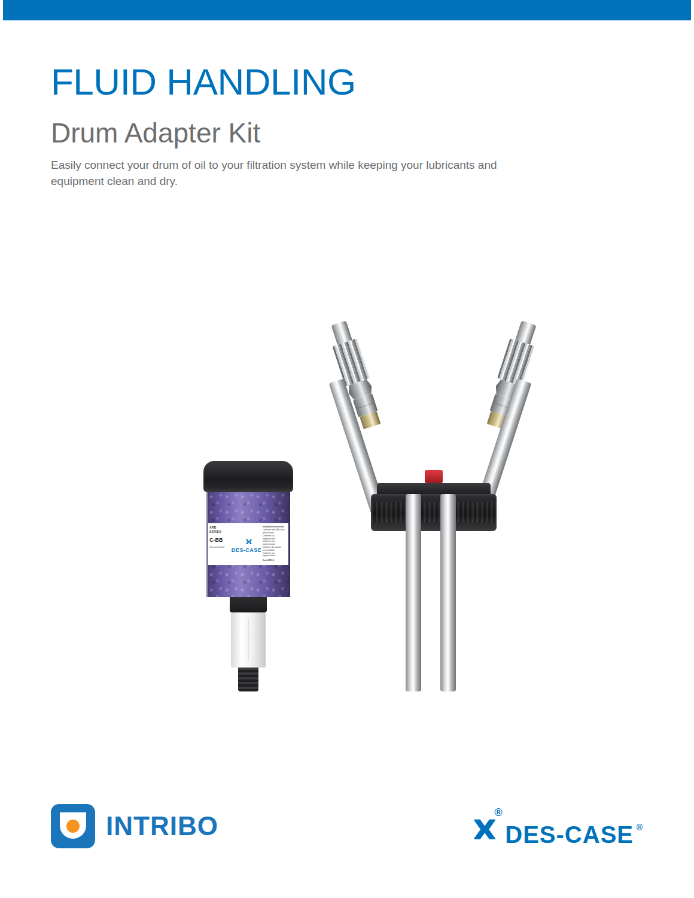Fluid Handling
Drum Adapter Kit
Easily connect your drum of oil to your filtration system while keeping your lubricants and equipment clean and dry.
ARD SERIES
C-BB
Desiccant Breather
›‹ DES-CASE®
Installation Instructions
Conforme with DES-Case specifications
Conforme a la reglementation
Conforme a la reglementation
Conforme del tamaño recomendado
Conforme a la reglementation
Cod.L2113•0
INTRIBO
›‹®
DES-CASE®